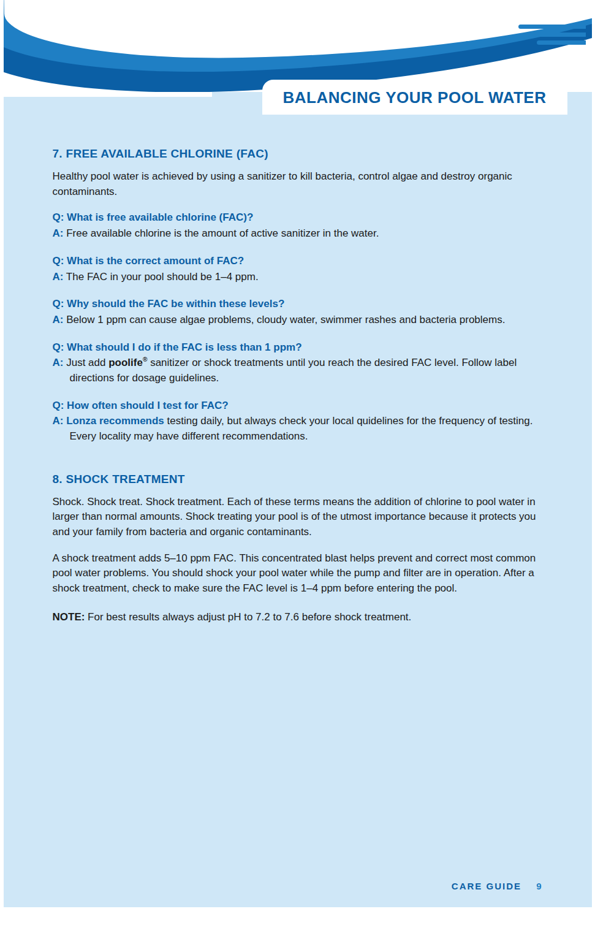Balancing Your Pool Water
7. Free Available Chlorine (FAC)
Healthy pool water is achieved by using a sanitizer to kill bacteria, control algae and destroy organic contaminants.
Q: What is free available chlorine (FAC)?
A: Free available chlorine is the amount of active sanitizer in the water.
Q: What is the correct amount of FAC?
A: The FAC in your pool should be 1–4 ppm.
Q: Why should the FAC be within these levels?
A: Below 1 ppm can cause algae problems, cloudy water, swimmer rashes and bacteria problems.
Q: What should I do if the FAC is less than 1 ppm?
A: Just add poolife® sanitizer or shock treatments until you reach the desired FAC level. Follow label directions for dosage guidelines.
Q: How often should I test for FAC?
A: Lonza recommends testing daily, but always check your local quidelines for the frequency of testing. Every locality may have different recommendations.
8. Shock Treatment
Shock. Shock treat. Shock treatment. Each of these terms means the addition of chlorine to pool water in larger than normal amounts. Shock treating your pool is of the utmost importance because it protects you and your family from bacteria and organic contaminants.
A shock treatment adds 5–10 ppm FAC. This concentrated blast helps prevent and correct most common pool water problems. You should shock your pool water while the pump and filter are in operation. After a shock treatment, check to make sure the FAC level is 1–4 ppm before entering the pool.
NOTE: For best results always adjust pH to 7.2 to 7.6 before shock treatment.
CARE GUIDE 9